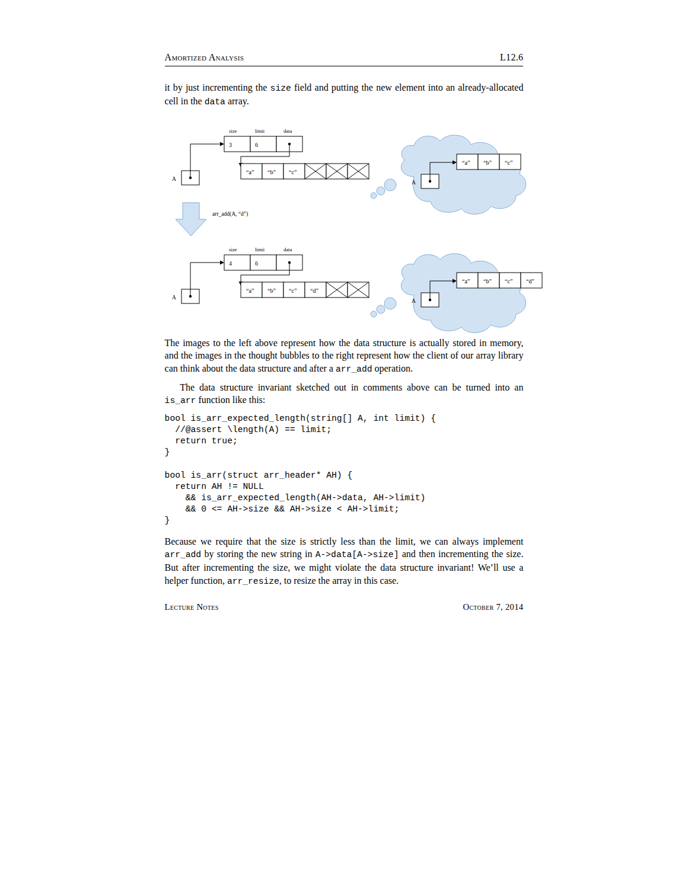Amortized Analysis L12.6
it by just incrementing the size field and putting the new element into an already-allocated cell in the data array.
size limit data 3 6 A “a” “b” “c” A “a” “b” “c” arr_add(A, “d”) size limit data 4 6 A “a” “b” “c” “d” A “a” “b” “c” “d”
The images to the left above represent how the data structure is actually stored in memory, and the images in the thought bubbles to the right represent how the client of our array library can think about the data structure and after a arr_add operation.
The data structure invariant sketched out in comments above can be turned into an is_arr function like this:
bool is_arr_expected_length(string[] A, int limit) {
  //@assert \length(A) == limit;
  return true;
}

bool is_arr(struct arr_header* AH) {
  return AH != NULL
    && is_arr_expected_length(AH->data, AH->limit)
    && 0 <= AH->size && AH->size < AH->limit;
}
Because we require that the size is strictly less than the limit, we can always implement arr_add by storing the new string in A->data[A->size] and then incrementing the size. But after incrementing the size, we might violate the data structure invariant! We’ll use a helper function, arr_resize, to resize the array in this case.
Lecture Notes October 7, 2014